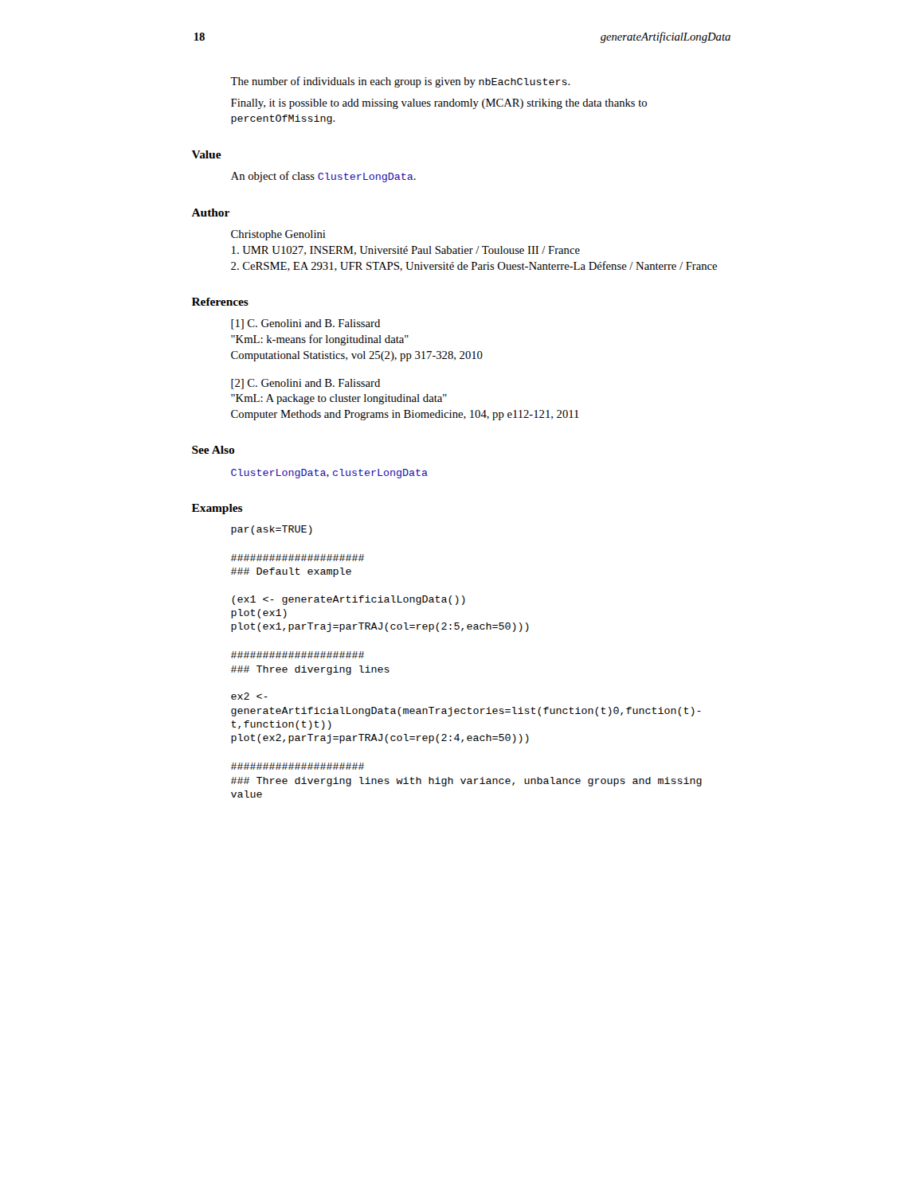18 generateArtificialLongData
The number of individuals in each group is given by nbEachClusters.
Finally, it is possible to add missing values randomly (MCAR) striking the data thanks to percentOfMissing.
Value
An object of class ClusterLongData.
Author
Christophe Genolini
1. UMR U1027, INSERM, Université Paul Sabatier / Toulouse III / France
2. CeRSME, EA 2931, UFR STAPS, Université de Paris Ouest-Nanterre-La Défense / Nanterre / France
References
[1] C. Genolini and B. Falissard
"KmL: k-means for longitudinal data"
Computational Statistics, vol 25(2), pp 317-328, 2010
[2] C. Genolini and B. Falissard
"KmL: A package to cluster longitudinal data"
Computer Methods and Programs in Biomedicine, 104, pp e112-121, 2011
See Also
ClusterLongData, clusterLongData
Examples
par(ask=TRUE)
#####################
### Default example

(ex1 <- generateArtificialLongData())
plot(ex1)
plot(ex1,parTraj=parTRAJ(col=rep(2:5,each=50)))
#####################
### Three diverging lines

ex2 <- generateArtificialLongData(meanTrajectories=list(function(t)0,function(t)-t,function(t)t))
plot(ex2,parTraj=parTRAJ(col=rep(2:4,each=50)))
#####################
### Three diverging lines with high variance, unbalance groups and missing value